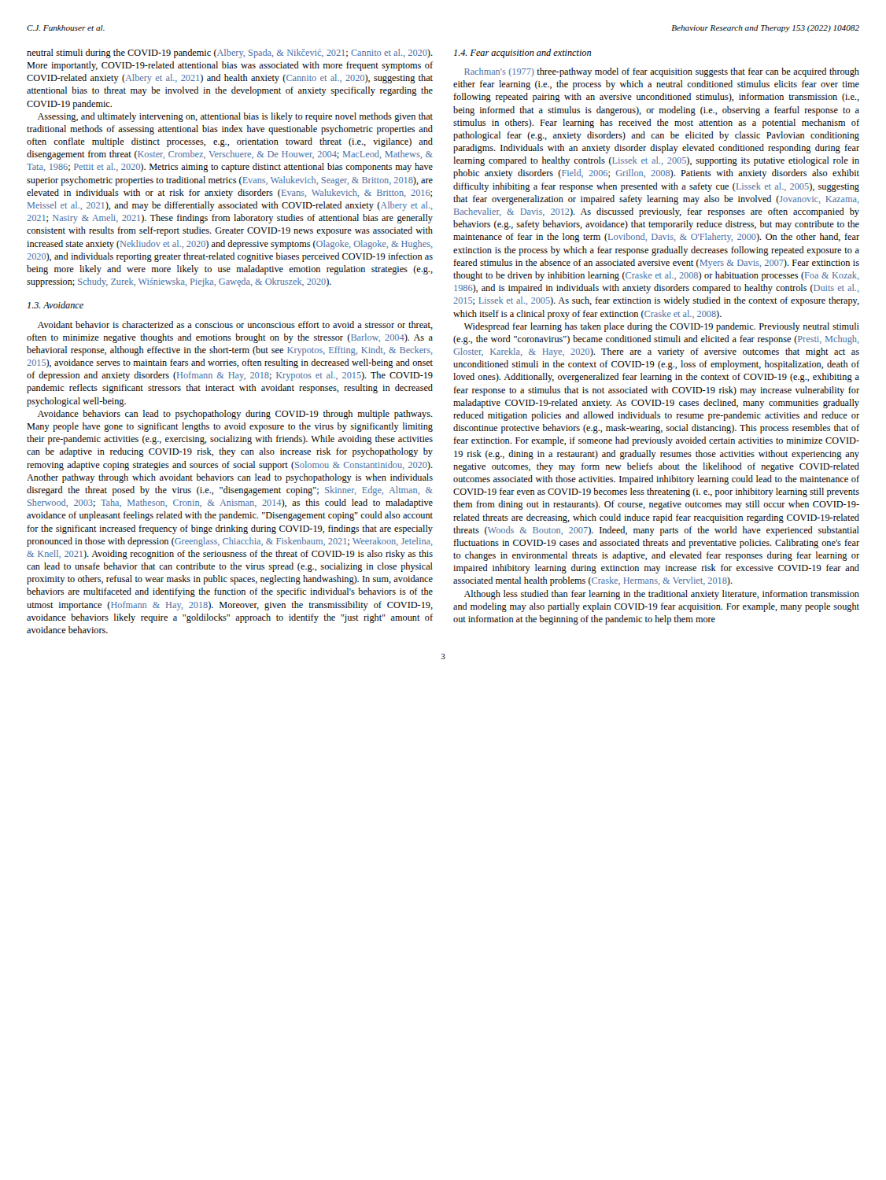C.J. Funkhouser et al. Behaviour Research and Therapy 153 (2022) 104082
neutral stimuli during the COVID-19 pandemic (Albery, Spada, & Nikčević, 2021; Cannito et al., 2020). More importantly, COVID-19-related attentional bias was associated with more frequent symptoms of COVID-related anxiety (Albery et al., 2021) and health anxiety (Cannito et al., 2020), suggesting that attentional bias to threat may be involved in the development of anxiety specifically regarding the COVID-19 pandemic.
Assessing, and ultimately intervening on, attentional bias is likely to require novel methods given that traditional methods of assessing attentional bias index have questionable psychometric properties and often conflate multiple distinct processes, e.g., orientation toward threat (i.e., vigilance) and disengagement from threat (Koster, Crombez, Verschuere, & De Houwer, 2004; MacLeod, Mathews, & Tata, 1986; Pettit et al., 2020). Metrics aiming to capture distinct attentional bias components may have superior psychometric properties to traditional metrics (Evans, Walukevich, Seager, & Britton, 2018), are elevated in individuals with or at risk for anxiety disorders (Evans, Walukevich, & Britton, 2016; Meissel et al., 2021), and may be differentially associated with COVID-related anxiety (Albery et al., 2021; Nasiry & Ameli, 2021). These findings from laboratory studies of attentional bias are generally consistent with results from self-report studies. Greater COVID-19 news exposure was associated with increased state anxiety (Nekliudov et al., 2020) and depressive symptoms (Olagoke, Olagoke, & Hughes, 2020), and individuals reporting greater threat-related cognitive biases perceived COVID-19 infection as being more likely and were more likely to use maladaptive emotion regulation strategies (e.g., suppression; Schudy, Zurek, Wiśniewska, Piejka, Gawęda, & Okruszek, 2020).
1.3. Avoidance
Avoidant behavior is characterized as a conscious or unconscious effort to avoid a stressor or threat, often to minimize negative thoughts and emotions brought on by the stressor (Barlow, 2004). As a behavioral response, although effective in the short-term (but see Krypotos, Effting, Kindt, & Beckers, 2015), avoidance serves to maintain fears and worries, often resulting in decreased well-being and onset of depression and anxiety disorders (Hofmann & Hay, 2018; Krypotos et al., 2015). The COVID-19 pandemic reflects significant stressors that interact with avoidant responses, resulting in decreased psychological well-being.
Avoidance behaviors can lead to psychopathology during COVID-19 through multiple pathways. Many people have gone to significant lengths to avoid exposure to the virus by significantly limiting their pre-pandemic activities (e.g., exercising, socializing with friends). While avoiding these activities can be adaptive in reducing COVID-19 risk, they can also increase risk for psychopathology by removing adaptive coping strategies and sources of social support (Solomou & Constantinidou, 2020). Another pathway through which avoidant behaviors can lead to psychopathology is when individuals disregard the threat posed by the virus (i.e., "disengagement coping"; Skinner, Edge, Altman, & Sherwood, 2003; Taha, Matheson, Cronin, & Anisman, 2014), as this could lead to maladaptive avoidance of unpleasant feelings related with the pandemic. "Disengagement coping" could also account for the significant increased frequency of binge drinking during COVID-19, findings that are especially pronounced in those with depression (Greenglass, Chiacchia, & Fiskenbaum, 2021; Weerakoon, Jetelina, & Knell, 2021). Avoiding recognition of the seriousness of the threat of COVID-19 is also risky as this can lead to unsafe behavior that can contribute to the virus spread (e.g., socializing in close physical proximity to others, refusal to wear masks in public spaces, neglecting handwashing). In sum, avoidance behaviors are multifaceted and identifying the function of the specific individual's behaviors is of the utmost importance (Hofmann & Hay, 2018). Moreover, given the transmissibility of COVID-19, avoidance behaviors likely require a "goldilocks" approach to identify the "just right" amount of avoidance behaviors.
1.4. Fear acquisition and extinction
Rachman's (1977) three-pathway model of fear acquisition suggests that fear can be acquired through either fear learning (i.e., the process by which a neutral conditioned stimulus elicits fear over time following repeated pairing with an aversive unconditioned stimulus), information transmission (i.e., being informed that a stimulus is dangerous), or modeling (i.e., observing a fearful response to a stimulus in others). Fear learning has received the most attention as a potential mechanism of pathological fear (e.g., anxiety disorders) and can be elicited by classic Pavlovian conditioning paradigms. Individuals with an anxiety disorder display elevated conditioned responding during fear learning compared to healthy controls (Lissek et al., 2005), supporting its putative etiological role in phobic anxiety disorders (Field, 2006; Grillon, 2008). Patients with anxiety disorders also exhibit difficulty inhibiting a fear response when presented with a safety cue (Lissek et al., 2005), suggesting that fear overgeneralization or impaired safety learning may also be involved (Jovanovic, Kazama, Bachevalier, & Davis, 2012). As discussed previously, fear responses are often accompanied by behaviors (e.g., safety behaviors, avoidance) that temporarily reduce distress, but may contribute to the maintenance of fear in the long term (Lovibond, Davis, & O'Flaherty, 2000). On the other hand, fear extinction is the process by which a fear response gradually decreases following repeated exposure to a feared stimulus in the absence of an associated aversive event (Myers & Davis, 2007). Fear extinction is thought to be driven by inhibition learning (Craske et al., 2008) or habituation processes (Foa & Kozak, 1986), and is impaired in individuals with anxiety disorders compared to healthy controls (Duits et al., 2015; Lissek et al., 2005). As such, fear extinction is widely studied in the context of exposure therapy, which itself is a clinical proxy of fear extinction (Craske et al., 2008).
Widespread fear learning has taken place during the COVID-19 pandemic. Previously neutral stimuli (e.g., the word "coronavirus") became conditioned stimuli and elicited a fear response (Presti, Mchugh, Gloster, Karekla, & Haye, 2020). There are a variety of aversive outcomes that might act as unconditioned stimuli in the context of COVID-19 (e.g., loss of employment, hospitalization, death of loved ones). Additionally, overgeneralized fear learning in the context of COVID-19 (e.g., exhibiting a fear response to a stimulus that is not associated with COVID-19 risk) may increase vulnerability for maladaptive COVID-19-related anxiety. As COVID-19 cases declined, many communities gradually reduced mitigation policies and allowed individuals to resume pre-pandemic activities and reduce or discontinue protective behaviors (e.g., mask-wearing, social distancing). This process resembles that of fear extinction. For example, if someone had previously avoided certain activities to minimize COVID-19 risk (e.g., dining in a restaurant) and gradually resumes those activities without experiencing any negative outcomes, they may form new beliefs about the likelihood of negative COVID-related outcomes associated with those activities. Impaired inhibitory learning could lead to the maintenance of COVID-19 fear even as COVID-19 becomes less threatening (i. e., poor inhibitory learning still prevents them from dining out in restaurants). Of course, negative outcomes may still occur when COVID-19-related threats are decreasing, which could induce rapid fear reacquisition regarding COVID-19-related threats (Woods & Bouton, 2007). Indeed, many parts of the world have experienced substantial fluctuations in COVID-19 cases and associated threats and preventative policies. Calibrating one's fear to changes in environmental threats is adaptive, and elevated fear responses during fear learning or impaired inhibitory learning during extinction may increase risk for excessive COVID-19 fear and associated mental health problems (Craske, Hermans, & Vervliet, 2018).
Although less studied than fear learning in the traditional anxiety literature, information transmission and modeling may also partially explain COVID-19 fear acquisition. For example, many people sought out information at the beginning of the pandemic to help them more
3